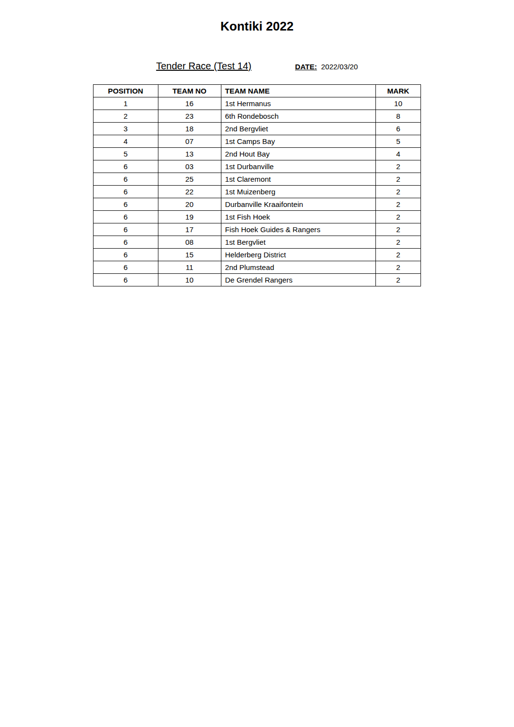Kontiki 2022
Tender Race (Test 14) DATE: 2022/03/20
Tender Race (Test 14) results
| POSITION | TEAM NO | TEAM NAME | MARK |
| --- | --- | --- | --- |
| 1 | 16 | 1st Hermanus | 10 |
| 2 | 23 | 6th Rondebosch | 8 |
| 3 | 18 | 2nd Bergvliet | 6 |
| 4 | 07 | 1st Camps Bay | 5 |
| 5 | 13 | 2nd Hout Bay | 4 |
| 6 | 03 | 1st Durbanville | 2 |
| 6 | 25 | 1st Claremont | 2 |
| 6 | 22 | 1st Muizenberg | 2 |
| 6 | 20 | Durbanville Kraaifontein | 2 |
| 6 | 19 | 1st Fish Hoek | 2 |
| 6 | 17 | Fish Hoek Guides & Rangers | 2 |
| 6 | 08 | 1st Bergvliet | 2 |
| 6 | 15 | Helderberg District | 2 |
| 6 | 11 | 2nd Plumstead | 2 |
| 6 | 10 | De Grendel Rangers | 2 |